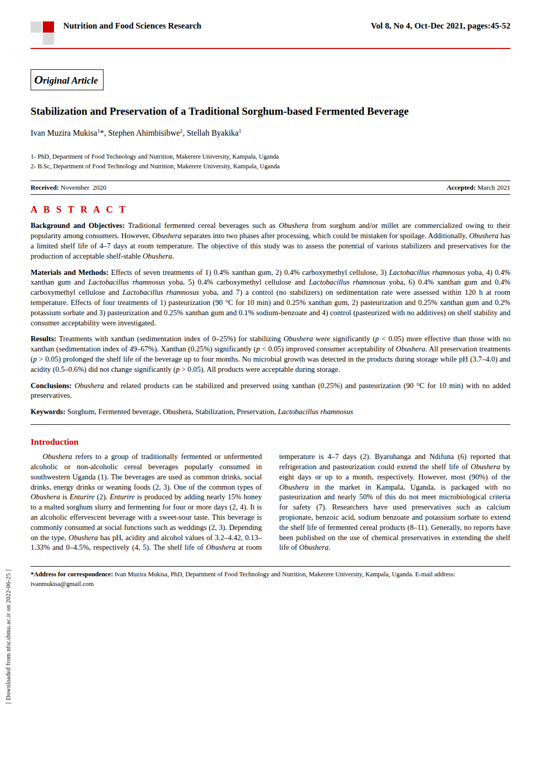[ Downloaded from nfsr.sbmu.ac.ir on 2022-06-25 ]
Nutrition and Food Sciences Research Vol 8, No 4, Oct-Dec 2021, pages:45-52
Original Article
Stabilization and Preservation of a Traditional Sorghum-based Fermented Beverage
Ivan Muzira Mukisa1*, Stephen Ahimbisibwe2, Stellah Byakika1
1- PhD, Department of Food Technology and Nutrition, Makerere University, Kampala, Uganda
2- B.Sc, Department of Food Technology and Nutrition, Makerere University, Kampala, Uganda
Received: November 2020 Accepted: March 2021
A B S T R A C T
Background and Objectives: Traditional fermented cereal beverages such as Obushera from sorghum and/or millet are commercialized owing to their popularity among consumers. However, Obushera separates into two phases after processing, which could be mistaken for spoilage. Additionally, Obushera has a limited shelf life of 4–7 days at room temperature. The objective of this study was to assess the potential of various stabilizers and preservatives for the production of acceptable shelf-stable Obushera.
Materials and Methods: Effects of seven treatments of 1) 0.4% xanthan gum, 2) 0.4% carboxymethyl cellulose, 3) Lactobacillus rhamnosus yoba, 4) 0.4% xanthan gum and Lactobacillus rhamnosus yoba, 5) 0.4% carboxymethyl cellulose and Lactobacillus rhamnosus yoba, 6) 0.4% xanthan gum and 0.4% carboxymethyl cellulose and Lactobacillus rhamnosus yoba, and 7) a control (no stabilizers) on sedimentation rate were assessed within 120 h at room temperature. Effects of four treatments of 1) pasteurization (90 °C for 10 min) and 0.25% xanthan gum, 2) pasteurization and 0.25% xanthan gum and 0.2% potassium sorbate and 3) pasteurization and 0.25% xanthan gum and 0.1% sodium-benzoate and 4) control (pasteurized with no additives) on shelf stability and consumer acceptability were investigated.
Results: Treatments with xanthan (sedimentation index of 0–25%) for stabilizing Obushera were significantly (p < 0.05) more effective than those with no xanthan (sedimentation index of 49–67%). Xanthan (0.25%) significantly (p < 0.05) improved consumer acceptability of Obushera. All preservation treatments (p > 0.05) prolonged the shelf life of the beverage up to four months. No microbial growth was detected in the products during storage while pH (3.7–4.0) and acidity (0.5–0.6%) did not change significantly (p > 0.05). All products were acceptable during storage.
Conclusions: Obushera and related products can be stabilized and preserved using xanthan (0.25%) and pasteurization (90 °C for 10 min) with no added preservatives.
Keywords: Sorghum, Fermented beverage, Obushera, Stabilization, Preservation, Lactobacillus rhamnosus
Introduction
Obushera refers to a group of traditionally fermented or unfermented alcoholic or non-alcoholic cereal beverages popularly consumed in southwestern Uganda (1). The beverages are used as common drinks, social drinks, energy drinks or weaning foods (2, 3). One of the common types of Obushera is Enturire (2). Enturire is produced by adding nearly 15% honey to a malted sorghum slurry and fermenting for four or more days (2, 4). It is an alcoholic effervescent beverage with a sweet-sour taste. This beverage is commonly consumed at social functions such as weddings (2, 3). Depending on the type, Obushera has pH, acidity and alcohol values of 3.2–4.42, 0.13–1.33% and 0–4.5%, respectively (4, 5). The shelf life of Obushera at room temperature is 4–7 days (2). Byaruhanga and Ndifuna (6) reported that refrigeration and pasteurization could extend the shelf life of Obushera by eight days or up to a month, respectively. However, most (90%) of the Obushera in the market in Kampala, Uganda, is packaged with no pasteurization and nearly 50% of this do not meet microbiological criteria for safety (7). Researchers have used preservatives such as calcium propionate, benzoic acid, sodium benzoate and potassium sorbate to extend the shelf life of fermented cereal products (8–11). Generally, no reports have been published on the use of chemical preservatives in extending the shelf life of Obushera.
*Address for correspondence: Ivan Muzira Mukisa, PhD, Department of Food Technology and Nutrition, Makerere University, Kampala, Uganda. E-mail address: ivanmukisa@gmail.com